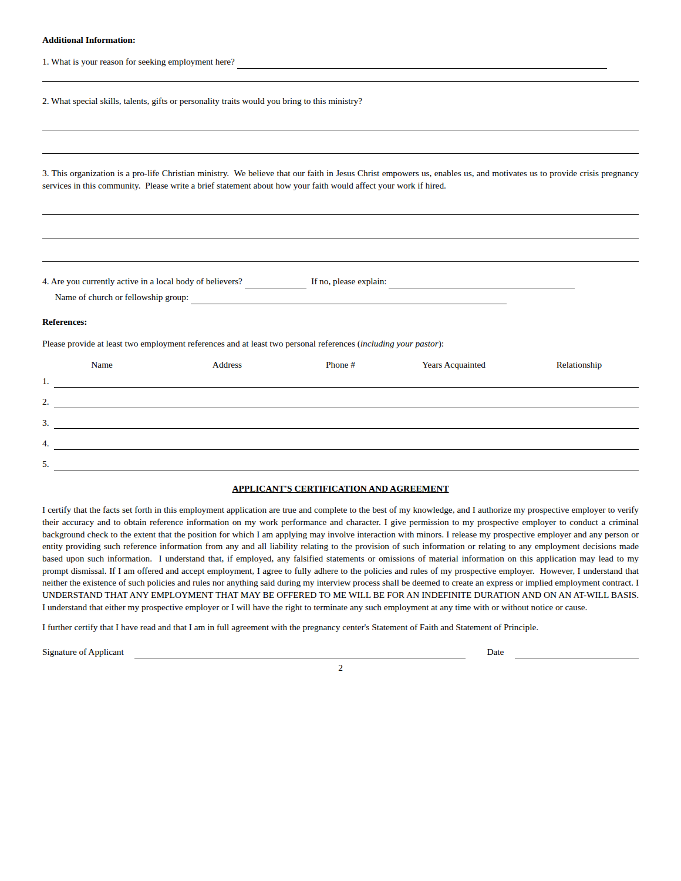Additional Information:
1. What is your reason for seeking employment here?
2. What special skills, talents, gifts or personality traits would you bring to this ministry?
3. This organization is a pro-life Christian ministry. We believe that our faith in Jesus Christ empowers us, enables us, and motivates us to provide crisis pregnancy services in this community. Please write a brief statement about how your faith would affect your work if hired.
4. Are you currently active in a local body of believers? If no, please explain:
Name of church or fellowship group:
References:
Please provide at least two employment references and at least two personal references (including your pastor):
| Name | Address | Phone # | Years Acquainted | Relationship |
| --- | --- | --- | --- | --- |
1.
2.
3.
4.
5.
APPLICANT'S CERTIFICATION AND AGREEMENT
I certify that the facts set forth in this employment application are true and complete to the best of my knowledge, and I authorize my prospective employer to verify their accuracy and to obtain reference information on my work performance and character. I give permission to my prospective employer to conduct a criminal background check to the extent that the position for which I am applying may involve interaction with minors. I release my prospective employer and any person or entity providing such reference information from any and all liability relating to the provision of such information or relating to any employment decisions made based upon such information. I understand that, if employed, any falsified statements or omissions of material information on this application may lead to my prompt dismissal. If I am offered and accept employment, I agree to fully adhere to the policies and rules of my prospective employer. However, I understand that neither the existence of such policies and rules nor anything said during my interview process shall be deemed to create an express or implied employment contract. I UNDERSTAND THAT ANY EMPLOYMENT THAT MAY BE OFFERED TO ME WILL BE FOR AN INDEFINITE DURATION AND ON AN AT-WILL BASIS. I understand that either my prospective employer or I will have the right to terminate any such employment at any time with or without notice or cause.
I further certify that I have read and that I am in full agreement with the pregnancy center's Statement of Faith and Statement of Principle.
Signature of Applicant Date
2